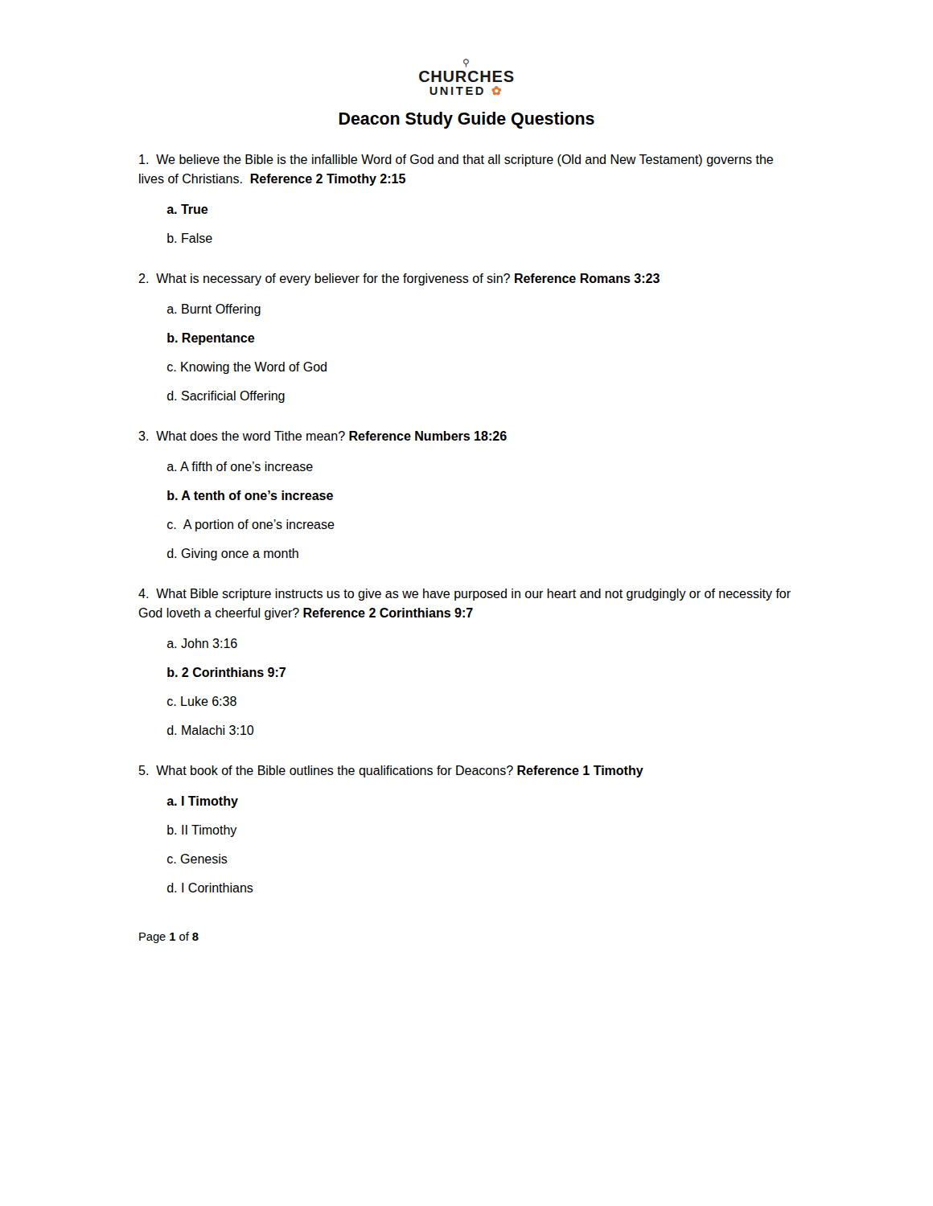⚲ CHURCHES UNITED ✿
Deacon Study Guide Questions
1. We believe the Bible is the infallible Word of God and that all scripture (Old and New Testament) governs the lives of Christians. Reference 2 Timothy 2:15
a. True
b. False
2. What is necessary of every believer for the forgiveness of sin? Reference Romans 3:23
a. Burnt Offering
b. Repentance
c. Knowing the Word of God
d. Sacrificial Offering
3. What does the word Tithe mean? Reference Numbers 18:26
a. A fifth of one’s increase
b. A tenth of one’s increase
c. A portion of one’s increase
d. Giving once a month
4. What Bible scripture instructs us to give as we have purposed in our heart and not grudgingly or of necessity for God loveth a cheerful giver? Reference 2 Corinthians 9:7
a. John 3:16
b. 2 Corinthians 9:7
c. Luke 6:38
d. Malachi 3:10
5. What book of the Bible outlines the qualifications for Deacons? Reference 1 Timothy
a. I Timothy
b. II Timothy
c. Genesis
d. I Corinthians
Page 1 of 8